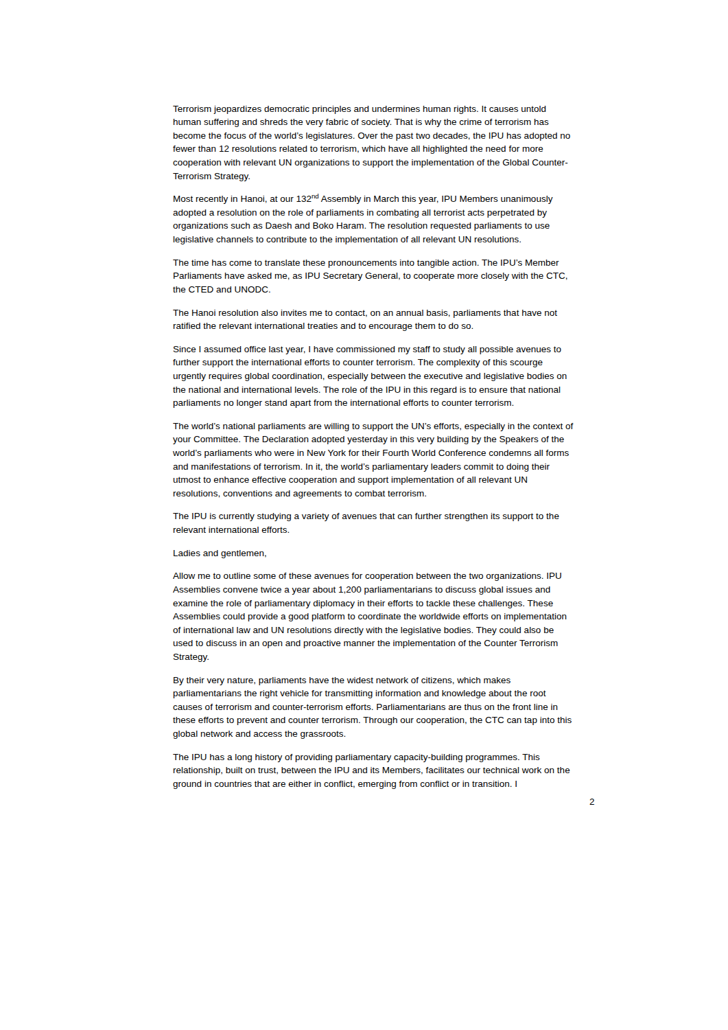Terrorism jeopardizes democratic principles and undermines human rights. It causes untold human suffering and shreds the very fabric of society. That is why the crime of terrorism has become the focus of the world’s legislatures. Over the past two decades, the IPU has adopted no fewer than 12 resolutions related to terrorism, which have all highlighted the need for more cooperation with relevant UN organizations to support the implementation of the Global Counter-Terrorism Strategy.
Most recently in Hanoi, at our 132nd Assembly in March this year, IPU Members unanimously adopted a resolution on the role of parliaments in combating all terrorist acts perpetrated by organizations such as Daesh and Boko Haram. The resolution requested parliaments to use legislative channels to contribute to the implementation of all relevant UN resolutions.
The time has come to translate these pronouncements into tangible action. The IPU’s Member Parliaments have asked me, as IPU Secretary General, to cooperate more closely with the CTC, the CTED and UNODC.
The Hanoi resolution also invites me to contact, on an annual basis, parliaments that have not ratified the relevant international treaties and to encourage them to do so.
Since I assumed office last year, I have commissioned my staff to study all possible avenues to further support the international efforts to counter terrorism. The complexity of this scourge urgently requires global coordination, especially between the executive and legislative bodies on the national and international levels. The role of the IPU in this regard is to ensure that national parliaments no longer stand apart from the international efforts to counter terrorism.
The world’s national parliaments are willing to support the UN’s efforts, especially in the context of your Committee. The Declaration adopted yesterday in this very building by the Speakers of the world’s parliaments who were in New York for their Fourth World Conference condemns all forms and manifestations of terrorism. In it, the world’s parliamentary leaders commit to doing their utmost to enhance effective cooperation and support implementation of all relevant UN resolutions, conventions and agreements to combat terrorism.
The IPU is currently studying a variety of avenues that can further strengthen its support to the relevant international efforts.
Ladies and gentlemen,
Allow me to outline some of these avenues for cooperation between the two organizations. IPU Assemblies convene twice a year about 1,200 parliamentarians to discuss global issues and examine the role of parliamentary diplomacy in their efforts to tackle these challenges. These Assemblies could provide a good platform to coordinate the worldwide efforts on implementation of international law and UN resolutions directly with the legislative bodies. They could also be used to discuss in an open and proactive manner the implementation of the Counter Terrorism Strategy.
By their very nature, parliaments have the widest network of citizens, which makes parliamentarians the right vehicle for transmitting information and knowledge about the root causes of terrorism and counter-terrorism efforts. Parliamentarians are thus on the front line in these efforts to prevent and counter terrorism. Through our cooperation, the CTC can tap into this global network and access the grassroots.
The IPU has a long history of providing parliamentary capacity-building programmes. This relationship, built on trust, between the IPU and its Members, facilitates our technical work on the ground in countries that are either in conflict, emerging from conflict or in transition. I
2